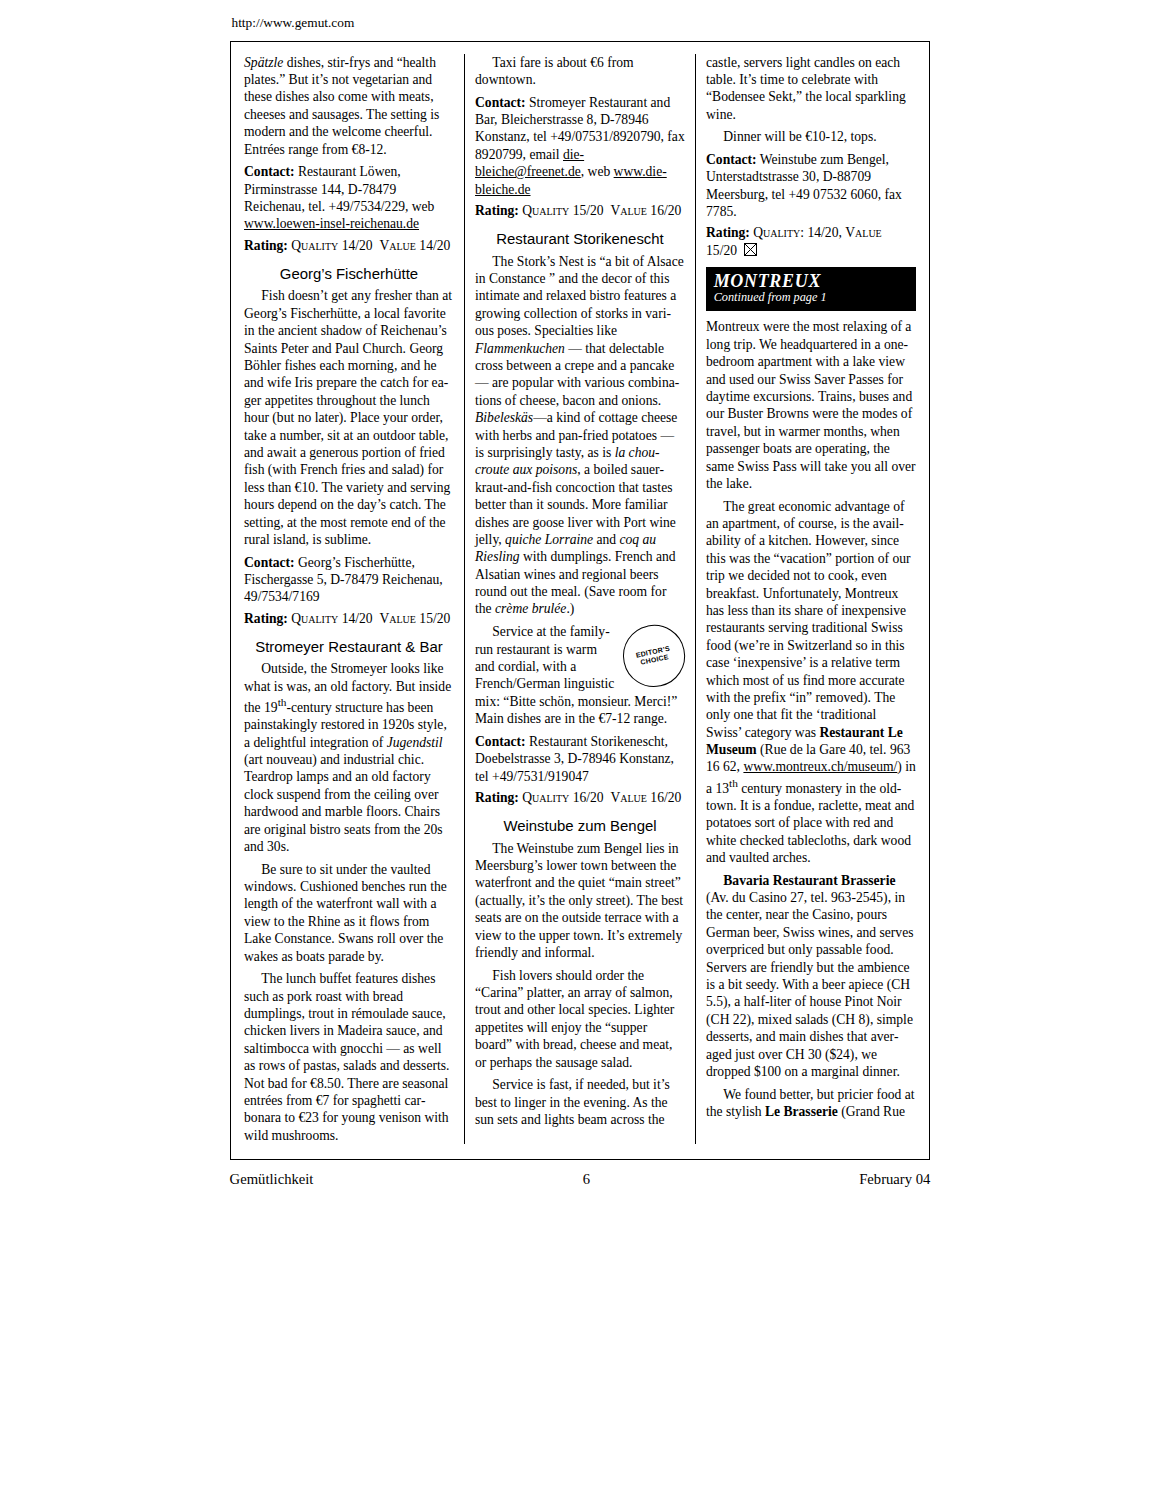http://www.gemut.com
Spätzle dishes, stir-frys and “health plates.” But it’s not vegetarian and these dishes also come with meats, cheeses and sausages. The setting is modern and the welcome cheerful. Entrées range from €8-12.
Contact: Restaurant Löwen, Pirminstrasse 144, D-78479 Reichenau, tel. +49/7534/229, web www.loewen-insel-reichenau.de
Rating: Quality 14/20 Value 14/20
Georg’s Fischerhütte
Fish doesn’t get any fresher than at Georg’s Fischerhütte, a local favorite in the ancient shadow of Reichenau’s Saints Peter and Paul Church. Georg Böhler fishes each morning, and he and wife Iris prepare the catch for eager appetites throughout the lunch hour (but no later). Place your order, take a number, sit at an outdoor table, and await a generous portion of fried fish (with French fries and salad) for less than €10. The variety and serving hours depend on the day’s catch. The setting, at the most remote end of the rural island, is sublime.
Contact: Georg’s Fischerhütte, Fischergasse 5, D-78479 Reichenau, 49/7534/7169
Rating: Quality 14/20 Value 15/20
Stromeyer Restaurant & Bar
Outside, the Stromeyer looks like what is was, an old factory. But inside the 19th-century structure has been painstakingly restored in 1920s style, a delightful integration of Jugendstil (art nouveau) and industrial chic. Teardrop lamps and an old factory clock suspend from the ceiling over hardwood and marble floors. Chairs are original bistro seats from the 20s and 30s.
Be sure to sit under the vaulted windows. Cushioned benches run the length of the waterfront wall with a view to the Rhine as it flows from Lake Constance. Swans roll over the wakes as boats parade by.
The lunch buffet features dishes such as pork roast with bread dumplings, trout in rémoulade sauce, chicken livers in Madeira sauce, and saltimbocca with gnocchi — as well as rows of pastas, salads and desserts. Not bad for €8.50. There are seasonal entrées from €7 for spaghetti carbonara to €23 for young venison with wild mushrooms.
Taxi fare is about €6 from downtown.
Contact: Stromeyer Restaurant and Bar, Bleicherstrasse 8, D-78946 Konstanz, tel +49/07531/8920790, fax 8920799, email die-bleiche@freenet.de, web www.die-bleiche.de
Rating: Quality 15/20 Value 16/20
Restaurant Storikenescht
The Stork’s Nest is “a bit of Alsace in Constance ” and the decor of this intimate and relaxed bistro features a growing collection of storks in various poses. Specialties like Flammenkuchen — that delectable cross between a crepe and a pancake — are popular with various combinations of cheese, bacon and onions. Bibeleskäs—a kind of cottage cheese with herbs and pan-fried potatoes — is surprisingly tasty, as is la choucroute aux poisons, a boiled sauerkraut-and-fish concoction that tastes better than it sounds. More familiar dishes are goose liver with Port wine jelly, quiche Lorraine and coq au Riesling with dumplings. French and Alsatian wines and regional beers round out the meal. (Save room for the crème brulée.)
EDITOR’S CHOICE
Service at the family-run restaurant is warm and cordial, with a French/German linguistic mix: “Bitte schön, monsieur. Merci!” Main dishes are in the €7-12 range.
Contact: Restaurant Storikenescht, Doebelstrasse 3, D-78946 Konstanz, tel +49/7531/919047
Rating: Quality 16/20 Value 16/20
Weinstube zum Bengel
The Weinstube zum Bengel lies in Meersburg’s lower town between the waterfront and the quiet “main street” (actually, it’s the only street). The best seats are on the outside terrace with a view to the upper town. It’s extremely friendly and informal.
Fish lovers should order the “Carina” platter, an array of salmon, trout and other local species. Lighter appetites will enjoy the “supper board” with bread, cheese and meat, or perhaps the sausage salad.
Service is fast, if needed, but it’s best to linger in the evening. As the sun sets and lights beam across the castle, servers light candles on each table. It’s time to celebrate with “Bodensee Sekt,” the local sparkling wine.
Dinner will be €10-12, tops.
Contact: Weinstube zum Bengel, Unterstadtstrasse 30, D-88709 Meersburg, tel +49 07532 6060, fax 7785.
Rating: Quality: 14/20, Value 15/20
MONTREUX
Continued from page 1
Montreux were the most relaxing of a long trip. We headquartered in a one-bedroom apartment with a lake view and used our Swiss Saver Passes for daytime excursions. Trains, buses and our Buster Browns were the modes of travel, but in warmer months, when passenger boats are operating, the same Swiss Pass will take you all over the lake.
The great economic advantage of an apartment, of course, is the availability of a kitchen. However, since this was the “vacation” portion of our trip we decided not to cook, even breakfast. Unfortunately, Montreux has less than its share of inexpensive restaurants serving traditional Swiss food (we’re in Switzerland so in this case ‘inexpensive’ is a relative term which most of us find more accurate with the prefix “in” removed). The only one that fit the ‘traditional Swiss’ category was Restaurant Le Museum (Rue de la Gare 40, tel. 963 16 62, www.montreux.ch/museum/) in a 13th century monastery in the old-town. It is a fondue, raclette, meat and potatoes sort of place with red and white checked tablecloths, dark wood and vaulted arches.
Bavaria Restaurant Brasserie (Av. du Casino 27, tel. 963-2545), in the center, near the Casino, pours German beer, Swiss wines, and serves overpriced but only passable food. Servers are friendly but the ambience is a bit seedy. With a beer apiece (CH 5.5), a half-liter of house Pinot Noir (CH 22), mixed salads (CH 8), simple desserts, and main dishes that averaged just over CH 30 ($24), we dropped $100 on a marginal dinner.
We found better, but pricier food at the stylish Le Brasserie (Grand Rue
Gemütlichkeit
6
February 04